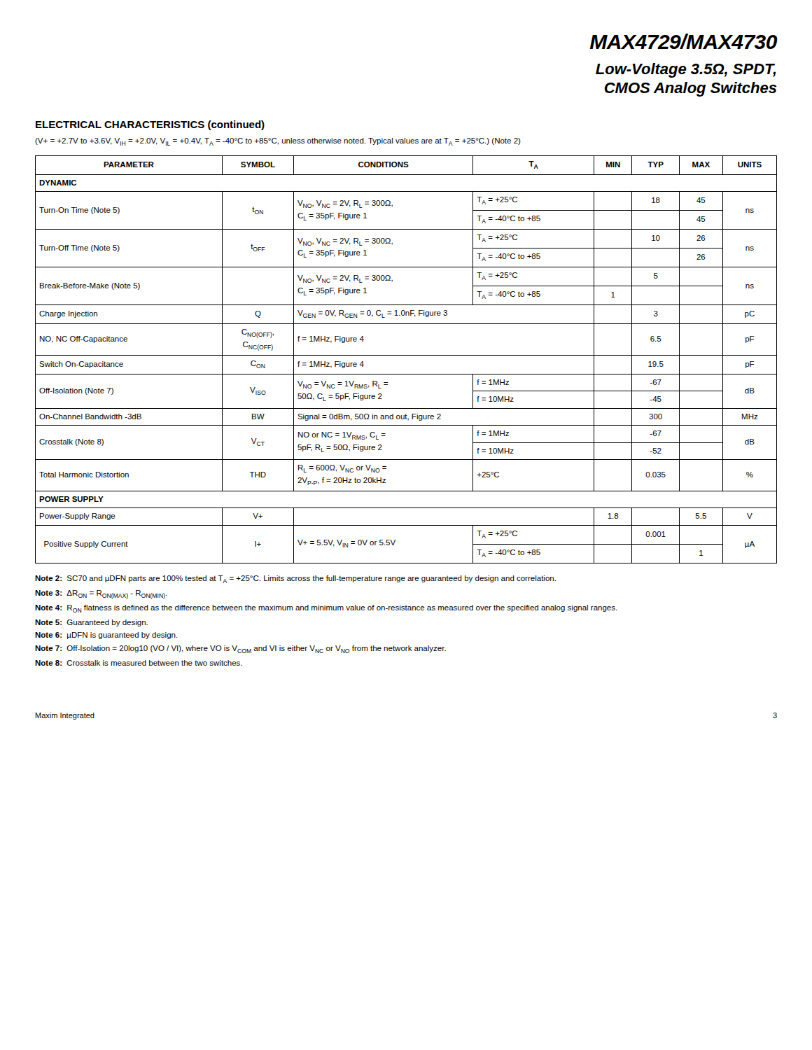MAX4729/MAX4730
Low-Voltage 3.5Ω, SPDT,
CMOS Analog Switches
ELECTRICAL CHARACTERISTICS (continued)
(V+ = +2.7V to +3.6V, VIH = +2.0V, VIL = +0.4V, TA = -40°C to +85°C, unless otherwise noted. Typical values are at TA = +25°C.) (Note 2)
| PARAMETER | SYMBOL | CONDITIONS | T A | MIN | TYP | MAX | UNITS |
| --- | --- | --- | --- | --- | --- | --- | --- |
| DYNAMIC |
| Turn-On Time (Note 5) | t ON | V NO , V NC = 2V, R L = 300Ω, C L = 35pF, Figure 1 | T A = +25°C | | 18 | 45 | ns |
| T A = -40°C to +85 | | | 45 |
| Turn-Off Time (Note 5) | t OFF | V NO , V NC = 2V, R L = 300Ω, C L = 35pF, Figure 1 | T A = +25°C | | 10 | 26 | ns |
| T A = -40°C to +85 | | | 26 |
| Break-Before-Make (Note 5) | | V NO , V NC = 2V, R L = 300Ω, C L = 35pF, Figure 1 | T A = +25°C | | 5 | | ns |
| T A = -40°C to +85 | 1 | | |
| Charge Injection | Q | V GEN = 0V, R GEN = 0, C L = 1.0nF, Figure 3 | | 3 | | pC |
| NO, NC Off-Capacitance | C NO(OFF) , C NC(OFF) | f = 1MHz, Figure 4 | | 6.5 | | pF |
| Switch On-Capacitance | C ON | f = 1MHz, Figure 4 | | 19.5 | | pF |
| Off-Isolation (Note 7) | V ISO | V NO = V NC = 1V RMS , R L = 50Ω, C L = 5pF, Figure 2 | f = 1MHz | | -67 | | dB |
| f = 10MHz | | -45 | |
| On-Channel Bandwidth -3dB | BW | Signal = 0dBm, 50Ω in and out, Figure 2 | | 300 | | MHz |
| Crosstalk (Note 8) | V CT | NO or NC = 1V RMS , C L = 5pF, R L = 50Ω, Figure 2 | f = 1MHz | | -67 | | dB |
| f = 10MHz | | -52 | |
| Total Harmonic Distortion | THD | R L = 600Ω, V NC or V NO = 2V P-P , f = 20Hz to 20kHz | +25°C | | 0.035 | | % |
| POWER SUPPLY |
| Power-Supply Range | V+ | | 1.8 | | 5.5 | V |
| Positive Supply Current | I+ | V+ = 5.5V, V IN = 0V or 5.5V | T A = +25°C | | 0.001 | | µA |
| T A = -40°C to +85 | | | 1 |
Note 2: SC70 and µDFN parts are 100% tested at TA = +25°C. Limits across the full-temperature range are guaranteed by design and correlation.
Note 3: ΔRON = RON(MAX) - RON(MIN).
Note 4: RON flatness is defined as the difference between the maximum and minimum value of on-resistance as measured over the specified analog signal ranges.
Note 5: Guaranteed by design.
Note 6: µDFN is guaranteed by design.
Note 7: Off-Isolation = 20log10 (VO / VI), where VO is VCOM and VI is either VNC or VNO from the network analyzer.
Note 8: Crosstalk is measured between the two switches.
Maxim Integrated 3